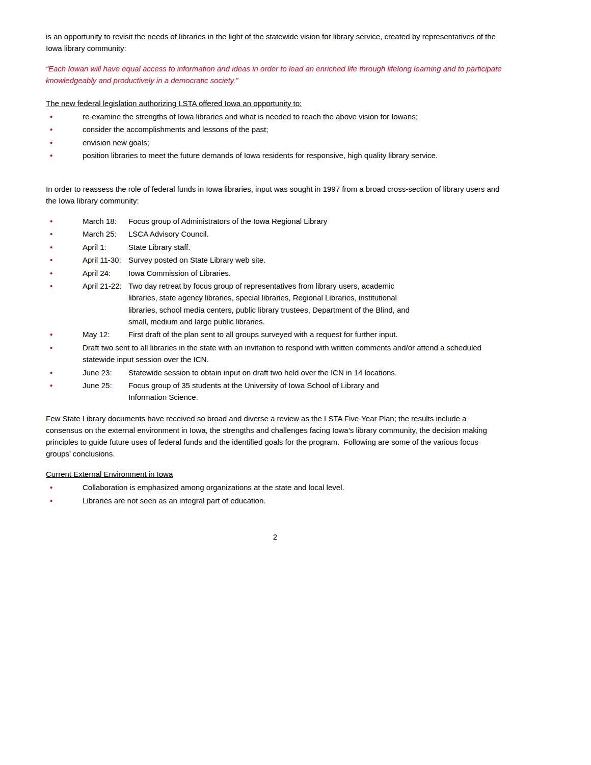is an opportunity to revisit the needs of libraries in the light of the statewide vision for library service, created by representatives of the Iowa library community:
“Each Iowan will have equal access to information and ideas in order to lead an enriched life through lifelong learning and to participate knowledgeably and productively in a democratic society.”
The new federal legislation authorizing LSTA offered Iowa an opportunity to:
re-examine the strengths of Iowa libraries and what is needed to reach the above vision for Iowans;
consider the accomplishments and lessons of the past;
envision new goals;
position libraries to meet the future demands of Iowa residents for responsive, high quality library service.
In order to reassess the role of federal funds in Iowa libraries, input was sought in 1997 from a broad cross-section of library users and the Iowa library community:
March 18: Focus group of Administrators of the Iowa Regional Library
March 25: LSCA Advisory Council.
April 1: State Library staff.
April 11-30: Survey posted on State Library web site.
April 24: Iowa Commission of Libraries.
April 21-22: Two day retreat by focus group of representatives from library users, academic libraries, state agency libraries, special libraries, Regional Libraries, institutional libraries, school media centers, public library trustees, Department of the Blind, and small, medium and large public libraries.
May 12: First draft of the plan sent to all groups surveyed with a request for further input.
Draft two sent to all libraries in the state with an invitation to respond with written comments and/or attend a scheduled statewide input session over the ICN.
June 23: Statewide session to obtain input on draft two held over the ICN in 14 locations.
June 25: Focus group of 35 students at the University of Iowa School of Library and Information Science.
Few State Library documents have received so broad and diverse a review as the LSTA Five-Year Plan; the results include a consensus on the external environment in Iowa, the strengths and challenges facing Iowa’s library community, the decision making principles to guide future uses of federal funds and the identified goals for the program. Following are some of the various focus groups’ conclusions.
Current External Environment in Iowa
Collaboration is emphasized among organizations at the state and local level.
Libraries are not seen as an integral part of education.
2